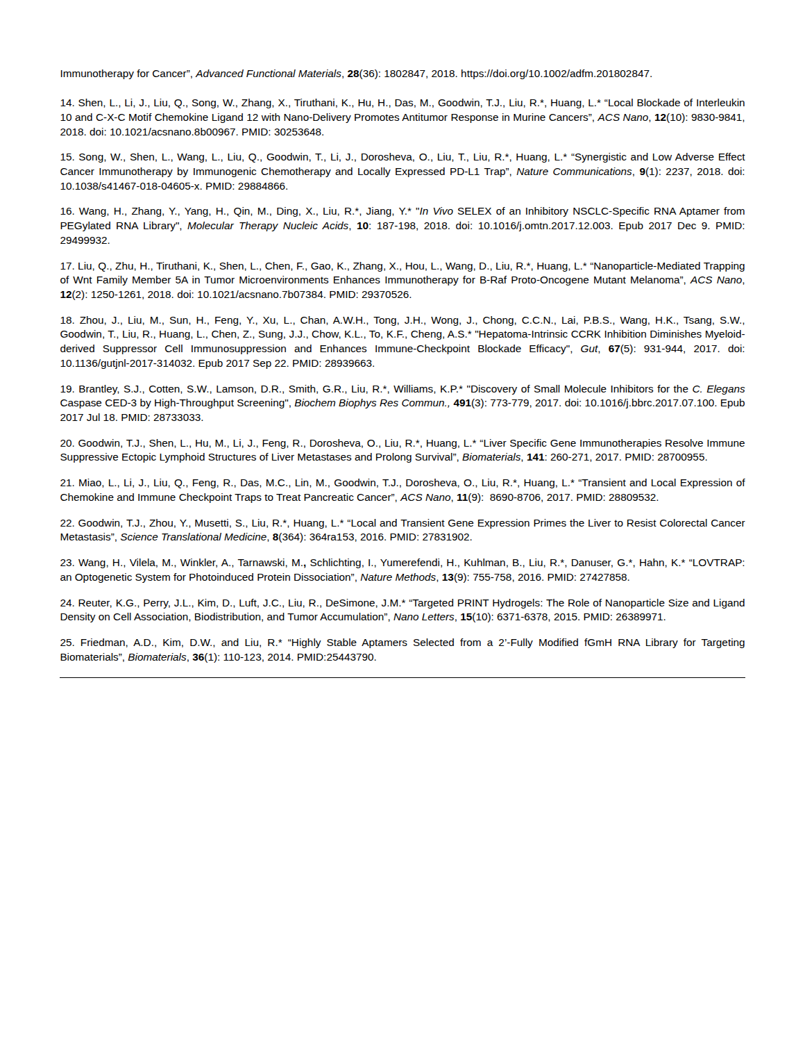Immunotherapy for Cancer”, Advanced Functional Materials, 28(36): 1802847, 2018. https://doi.org/10.1002/adfm.201802847.
14. Shen, L., Li, J., Liu, Q., Song, W., Zhang, X., Tiruthani, K., Hu, H., Das, M., Goodwin, T.J., Liu, R.*, Huang, L.* “Local Blockade of Interleukin 10 and C-X-C Motif Chemokine Ligand 12 with Nano-Delivery Promotes Antitumor Response in Murine Cancers”, ACS Nano, 12(10): 9830-9841, 2018. doi: 10.1021/acsnano.8b00967. PMID: 30253648.
15. Song, W., Shen, L., Wang, L., Liu, Q., Goodwin, T., Li, J., Dorosheva, O., Liu, T., Liu, R.*, Huang, L.* “Synergistic and Low Adverse Effect Cancer Immunotherapy by Immunogenic Chemotherapy and Locally Expressed PD-L1 Trap”, Nature Communications, 9(1): 2237, 2018. doi: 10.1038/s41467-018-04605-x. PMID: 29884866.
16. Wang, H., Zhang, Y., Yang, H., Qin, M., Ding, X., Liu, R.*, Jiang, Y.* "In Vivo SELEX of an Inhibitory NSCLC-Specific RNA Aptamer from PEGylated RNA Library", Molecular Therapy Nucleic Acids, 10: 187-198, 2018. doi: 10.1016/j.omtn.2017.12.003. Epub 2017 Dec 9. PMID: 29499932.
17. Liu, Q., Zhu, H., Tiruthani, K., Shen, L., Chen, F., Gao, K., Zhang, X., Hou, L., Wang, D., Liu, R.*, Huang, L.* “Nanoparticle-Mediated Trapping of Wnt Family Member 5A in Tumor Microenvironments Enhances Immunotherapy for B-Raf Proto-Oncogene Mutant Melanoma”, ACS Nano, 12(2): 1250-1261, 2018. doi: 10.1021/acsnano.7b07384. PMID: 29370526.
18. Zhou, J., Liu, M., Sun, H., Feng, Y., Xu, L., Chan, A.W.H., Tong, J.H., Wong, J., Chong, C.C.N., Lai, P.B.S., Wang, H.K., Tsang, S.W., Goodwin, T., Liu, R., Huang, L., Chen, Z., Sung, J.J., Chow, K.L., To, K.F., Cheng, A.S.* "Hepatoma-Intrinsic CCRK Inhibition Diminishes Myeloid-derived Suppressor Cell Immunosuppression and Enhances Immune-Checkpoint Blockade Efficacy", Gut, 67(5): 931-944, 2017. doi: 10.1136/gutjnl-2017-314032. Epub 2017 Sep 22. PMID: 28939663.
19. Brantley, S.J., Cotten, S.W., Lamson, D.R., Smith, G.R., Liu, R.*, Williams, K.P.* "Discovery of Small Molecule Inhibitors for the C. Elegans Caspase CED-3 by High-Throughput Screening", Biochem Biophys Res Commun., 491(3): 773-779, 2017. doi: 10.1016/j.bbrc.2017.07.100. Epub 2017 Jul 18. PMID: 28733033.
20. Goodwin, T.J., Shen, L., Hu, M., Li, J., Feng, R., Dorosheva, O., Liu, R.*, Huang, L.* “Liver Specific Gene Immunotherapies Resolve Immune Suppressive Ectopic Lymphoid Structures of Liver Metastases and Prolong Survival”, Biomaterials, 141: 260-271, 2017. PMID: 28700955.
21. Miao, L., Li, J., Liu, Q., Feng, R., Das, M.C., Lin, M., Goodwin, T.J., Dorosheva, O., Liu, R.*, Huang, L.* “Transient and Local Expression of Chemokine and Immune Checkpoint Traps to Treat Pancreatic Cancer”, ACS Nano, 11(9): 8690-8706, 2017. PMID: 28809532.
22. Goodwin, T.J., Zhou, Y., Musetti, S., Liu, R.*, Huang, L.* “Local and Transient Gene Expression Primes the Liver to Resist Colorectal Cancer Metastasis”, Science Translational Medicine, 8(364): 364ra153, 2016. PMID: 27831902.
23. Wang, H., Vilela, M., Winkler, A., Tarnawski, M., Schlichting, I., Yumerefendi, H., Kuhlman, B., Liu, R.*, Danuser, G.*, Hahn, K.* “LOVTRAP: an Optogenetic System for Photoinduced Protein Dissociation”, Nature Methods, 13(9): 755-758, 2016. PMID: 27427858.
24. Reuter, K.G., Perry, J.L., Kim, D., Luft, J.C., Liu, R., DeSimone, J.M.* “Targeted PRINT Hydrogels: The Role of Nanoparticle Size and Ligand Density on Cell Association, Biodistribution, and Tumor Accumulation”, Nano Letters, 15(10): 6371-6378, 2015. PMID: 26389971.
25. Friedman, A.D., Kim, D.W., and Liu, R.* “Highly Stable Aptamers Selected from a 2’-Fully Modified fGmH RNA Library for Targeting Biomaterials”, Biomaterials, 36(1): 110-123, 2014. PMID:25443790.